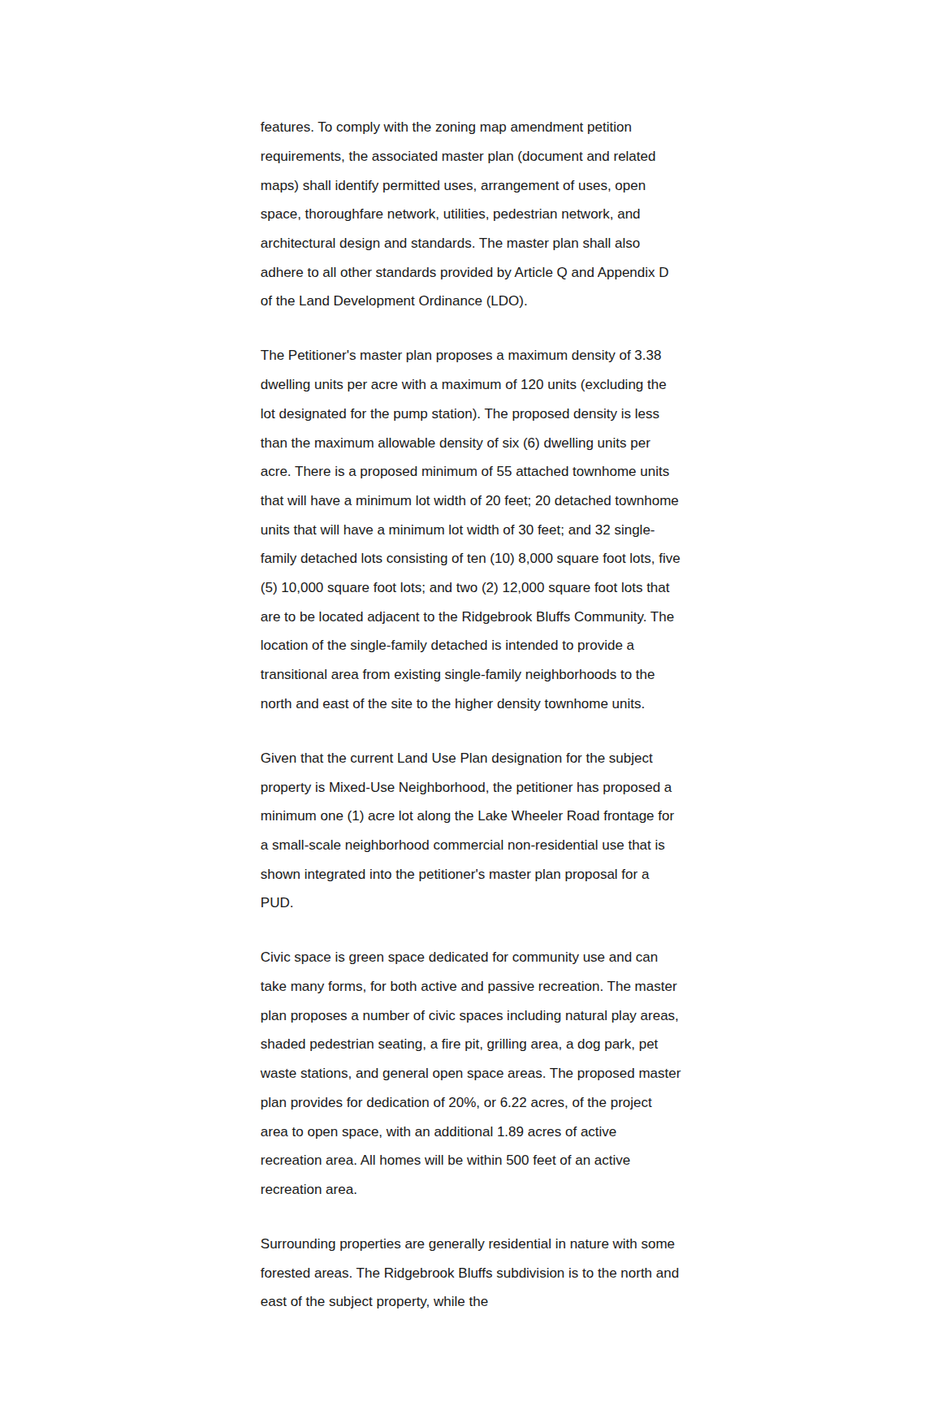features. To comply with the zoning map amendment petition requirements, the associated master plan (document and related maps) shall identify permitted uses, arrangement of uses, open space, thoroughfare network, utilities, pedestrian network, and architectural design and standards. The master plan shall also adhere to all other standards provided by Article Q and Appendix D of the Land Development Ordinance (LDO).
The Petitioner's master plan proposes a maximum density of 3.38 dwelling units per acre with a maximum of 120 units (excluding the lot designated for the pump station). The proposed density is less than the maximum allowable density of six (6) dwelling units per acre. There is a proposed minimum of 55 attached townhome units that will have a minimum lot width of 20 feet; 20 detached townhome units that will have a minimum lot width of 30 feet; and 32 single-family detached lots consisting of ten (10) 8,000 square foot lots, five (5) 10,000 square foot lots; and two (2) 12,000 square foot lots that are to be located adjacent to the Ridgebrook Bluffs Community. The location of the single-family detached is intended to provide a transitional area from existing single-family neighborhoods to the north and east of the site to the higher density townhome units.
Given that the current Land Use Plan designation for the subject property is Mixed-Use Neighborhood, the petitioner has proposed a minimum one (1) acre lot along the Lake Wheeler Road frontage for a small-scale neighborhood commercial non-residential use that is shown integrated into the petitioner's master plan proposal for a PUD.
Civic space is green space dedicated for community use and can take many forms, for both active and passive recreation. The master plan proposes a number of civic spaces including natural play areas, shaded pedestrian seating, a fire pit, grilling area, a dog park, pet waste stations, and general open space areas. The proposed master plan provides for dedication of 20%, or 6.22 acres, of the project area to open space, with an additional 1.89 acres of active recreation area. All homes will be within 500 feet of an active recreation area.
Surrounding properties are generally residential in nature with some forested areas. The Ridgebrook Bluffs subdivision is to the north and east of the subject property, while the